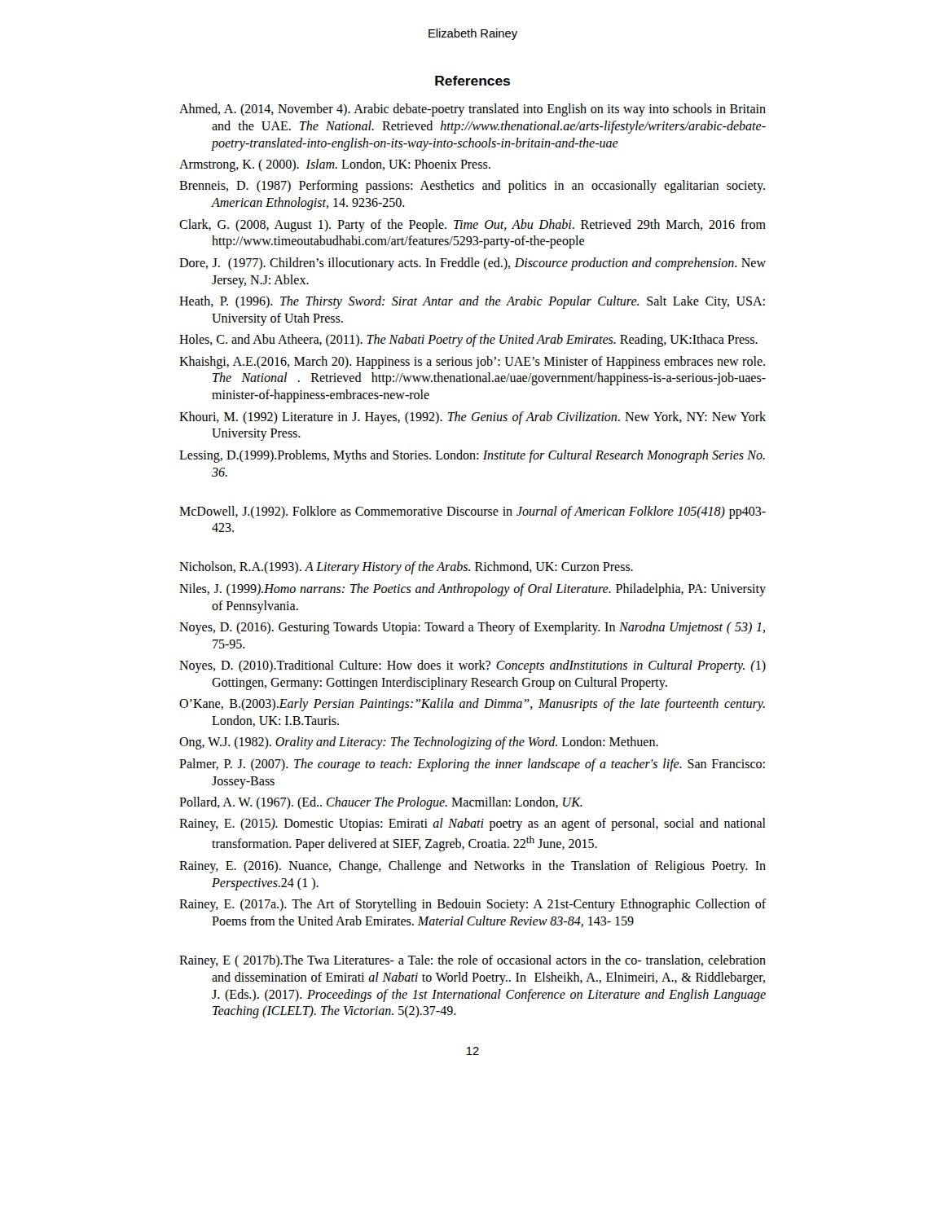Elizabeth Rainey
References
Ahmed, A. (2014, November 4). Arabic debate-poetry translated into English on its way into schools in Britain and the UAE. The National. Retrieved http://www.thenational.ae/arts-lifestyle/writers/arabic-debate-poetry-translated-into-english-on-its-way-into-schools-in-britain-and-the-uae
Armstrong, K. ( 2000). Islam. London, UK: Phoenix Press.
Brenneis, D. (1987) Performing passions: Aesthetics and politics in an occasionally egalitarian society. American Ethnologist, 14. 9236-250.
Clark, G. (2008, August 1). Party of the People. Time Out, Abu Dhabi. Retrieved 29th March, 2016 from http://www.timeoutabudhabi.com/art/features/5293-party-of-the-people
Dore, J. (1977). Children’s illocutionary acts. In Freddle (ed.), Discource production and comprehension. New Jersey, N.J: Ablex.
Heath, P. (1996). The Thirsty Sword: Sirat Antar and the Arabic Popular Culture. Salt Lake City, USA: University of Utah Press.
Holes, C. and Abu Atheera, (2011). The Nabati Poetry of the United Arab Emirates. Reading, UK:Ithaca Press.
Khaishgi, A.E.(2016, March 20). Happiness is a serious job’: UAE’s Minister of Happiness embraces new role. The National . Retrieved http://www.thenational.ae/uae/government/happiness-is-a-serious-job-uaes-minister-of-happiness-embraces-new-role
Khouri, M. (1992) Literature in J. Hayes, (1992). The Genius of Arab Civilization. New York, NY: New York University Press.
Lessing, D.(1999).Problems, Myths and Stories. London: Institute for Cultural Research Monograph Series No. 36.
McDowell, J.(1992). Folklore as Commemorative Discourse in Journal of American Folklore 105(418) pp403-423.
Nicholson, R.A.(1993). A Literary History of the Arabs. Richmond, UK: Curzon Press.
Niles, J. (1999).Homo narrans: The Poetics and Anthropology of Oral Literature. Philadelphia, PA: University of Pennsylvania.
Noyes, D. (2016). Gesturing Towards Utopia: Toward a Theory of Exemplarity. In Narodna Umjetnost ( 53) 1, 75-95.
Noyes, D. (2010).Traditional Culture: How does it work? Concepts andInstitutions in Cultural Property. (1) Gottingen, Germany: Gottingen Interdisciplinary Research Group on Cultural Property.
O’Kane, B.(2003).Early Persian Paintings:”Kalila and Dimma”, Manusripts of the late fourteenth century. London, UK: I.B.Tauris.
Ong, W.J. (1982). Orality and Literacy: The Technologizing of the Word. London: Methuen.
Palmer, P. J. (2007). The courage to teach: Exploring the inner landscape of a teacher's life. San Francisco: Jossey-Bass
Pollard, A. W. (1967). (Ed.. Chaucer The Prologue. Macmillan: London, UK.
Rainey, E. (2015). Domestic Utopias: Emirati al Nabati poetry as an agent of personal, social and national transformation. Paper delivered at SIEF, Zagreb, Croatia. 22th June, 2015.
Rainey, E. (2016). Nuance, Change, Challenge and Networks in the Translation of Religious Poetry. In Perspectives.24 (1 ).
Rainey, E. (2017a.). The Art of Storytelling in Bedouin Society: A 21st-Century Ethnographic Collection of Poems from the United Arab Emirates. Material Culture Review 83-84, 143- 159
Rainey, E ( 2017b).The Twa Literatures- a Tale: the role of occasional actors in the co- translation, celebration and dissemination of Emirati al Nabati to World Poetry.. In Elsheikh, A., Elnimeiri, A., & Riddlebarger, J. (Eds.). (2017). Proceedings of the 1st International Conference on Literature and English Language Teaching (ICLELT). The Victorian. 5(2).37-49.
12